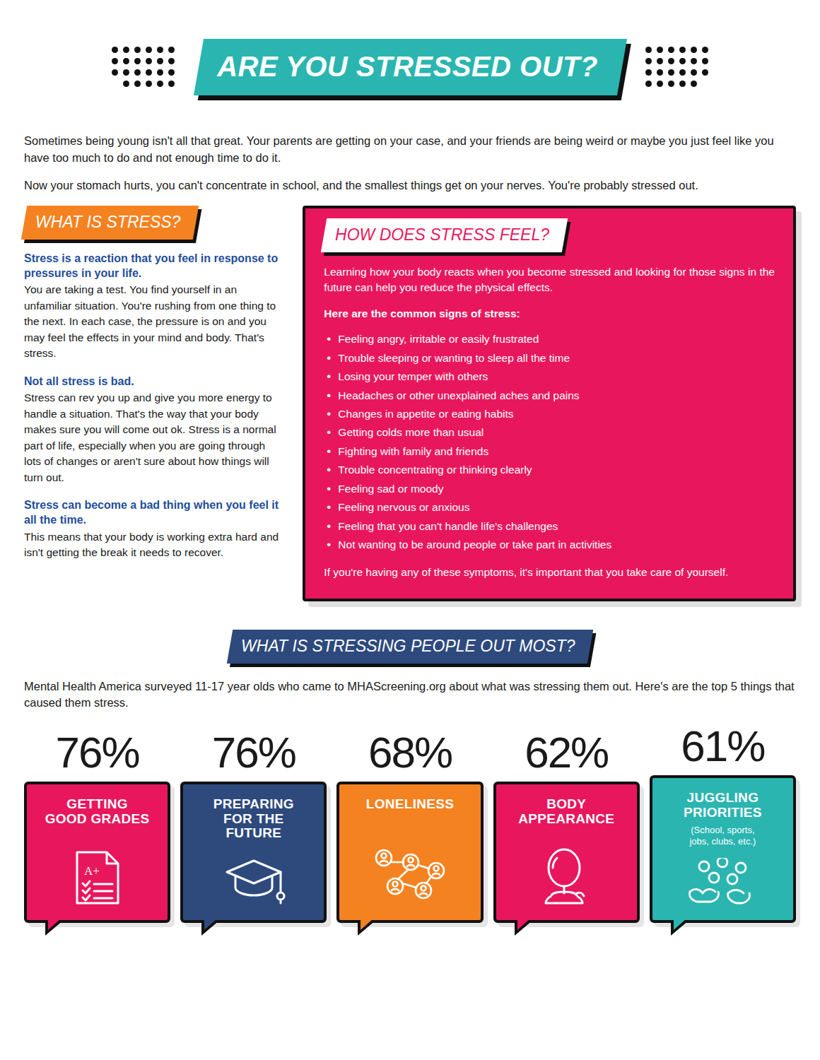ARE YOU STRESSED OUT?
Sometimes being young isn't all that great. Your parents are getting on your case, and your friends are being weird or maybe you just feel like you have too much to do and not enough time to do it.
Now your stomach hurts, you can't concentrate in school, and the smallest things get on your nerves. You're probably stressed out.
WHAT IS STRESS?
Stress is a reaction that you feel in response to pressures in your life.
You are taking a test. You find yourself in an unfamiliar situation. You're rushing from one thing to the next. In each case, the pressure is on and you may feel the effects in your mind and body. That's stress.
Not all stress is bad.
Stress can rev you up and give you more energy to handle a situation. That's the way that your body makes sure you will come out ok. Stress is a normal part of life, especially when you are going through lots of changes or aren't sure about how things will turn out.
Stress can become a bad thing when you feel it all the time.
This means that your body is working extra hard and isn't getting the break it needs to recover.
HOW DOES STRESS FEEL?
Learning how your body reacts when you become stressed and looking for those signs in the future can help you reduce the physical effects.
Here are the common signs of stress:
Feeling angry, irritable or easily frustrated
Trouble sleeping or wanting to sleep all the time
Losing your temper with others
Headaches or other unexplained aches and pains
Changes in appetite or eating habits
Getting colds more than usual
Fighting with family and friends
Trouble concentrating or thinking clearly
Feeling sad or moody
Feeling nervous or anxious
Feeling that you can't handle life's challenges
Not wanting to be around people or take part in activities
If you're having any of these symptoms, it's important that you take care of yourself.
WHAT IS STRESSING PEOPLE OUT MOST?
Mental Health America surveyed 11-17 year olds who came to MHAScreening.org about what was stressing them out. Here's are the top 5 things that caused them stress.
76%
GETTING
GOOD GRADES
A+
76%
PREPARING
FOR THE
FUTURE
68%
LONELINESS
62%
BODY
APPEARANCE
61%
JUGGLING
PRIORITIES
(School, sports,
jobs, clubs, etc.)